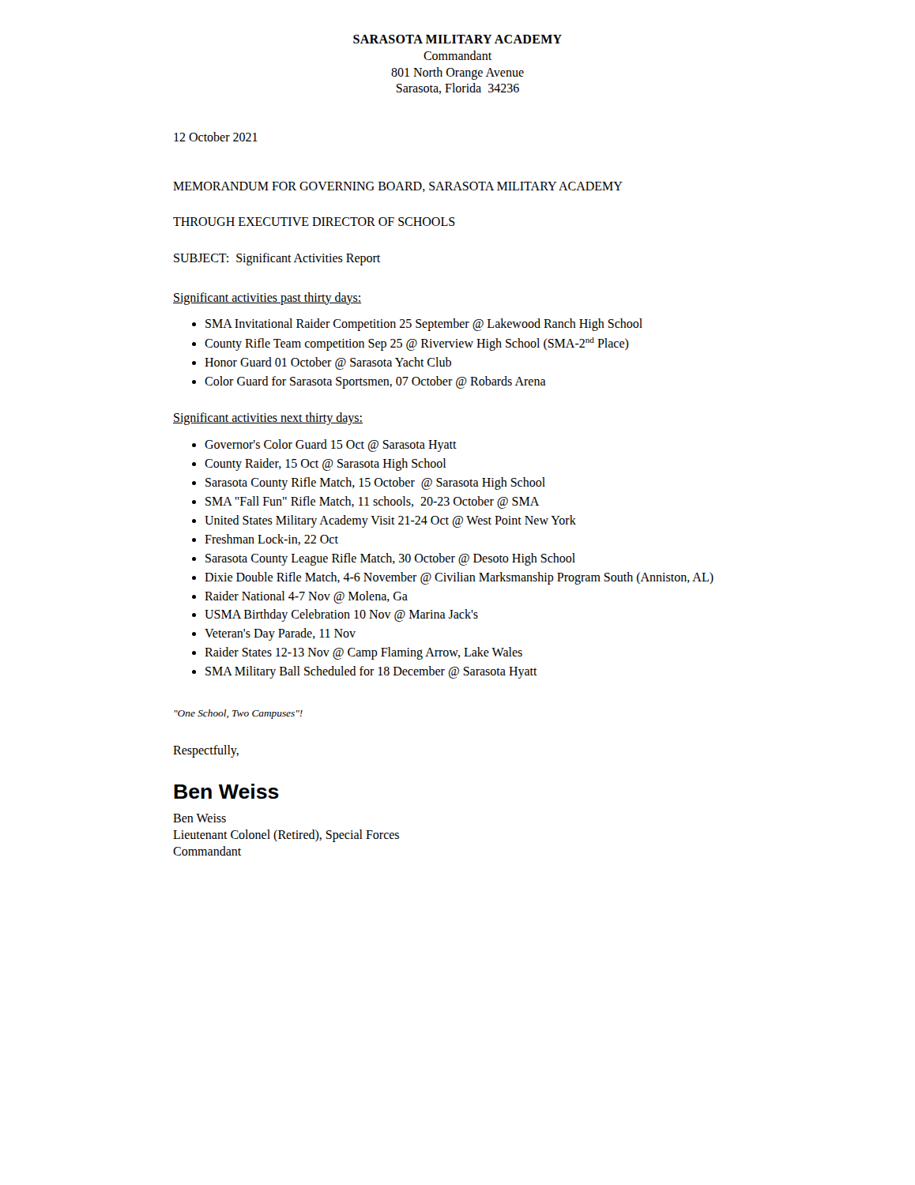SARASOTA MILITARY ACADEMY
Commandant
801 North Orange Avenue
Sarasota, Florida 34236
12 October 2021
MEMORANDUM FOR GOVERNING BOARD, SARASOTA MILITARY ACADEMY
THROUGH EXECUTIVE DIRECTOR OF SCHOOLS
SUBJECT: Significant Activities Report
Significant activities past thirty days:
SMA Invitational Raider Competition 25 September @ Lakewood Ranch High School
County Rifle Team competition Sep 25 @ Riverview High School (SMA-2nd Place)
Honor Guard 01 October @ Sarasota Yacht Club
Color Guard for Sarasota Sportsmen, 07 October @ Robards Arena
Significant activities next thirty days:
Governor's Color Guard 15 Oct @ Sarasota Hyatt
County Raider, 15 Oct @ Sarasota High School
Sarasota County Rifle Match, 15 October @ Sarasota High School
SMA "Fall Fun" Rifle Match, 11 schools, 20-23 October @ SMA
United States Military Academy Visit 21-24 Oct @ West Point New York
Freshman Lock-in, 22 Oct
Sarasota County League Rifle Match, 30 October @ Desoto High School
Dixie Double Rifle Match, 4-6 November @ Civilian Marksmanship Program South (Anniston, AL)
Raider National 4-7 Nov @ Molena, Ga
USMA Birthday Celebration 10 Nov @ Marina Jack's
Veteran's Day Parade, 11 Nov
Raider States 12-13 Nov @ Camp Flaming Arrow, Lake Wales
SMA Military Ball Scheduled for 18 December @ Sarasota Hyatt
"One School, Two Campuses"!
Respectfully,
Ben Weiss
Ben Weiss
Lieutenant Colonel (Retired), Special Forces
Commandant